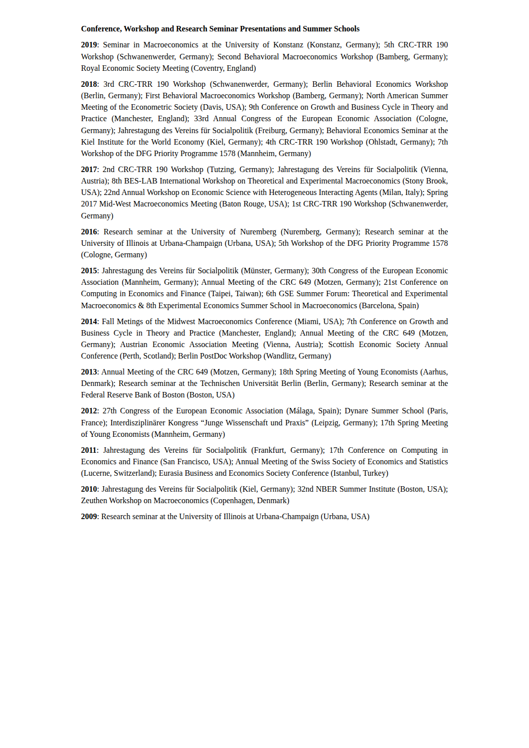Conference, Workshop and Research Seminar Presentations and Summer Schools
2019: Seminar in Macroeconomics at the University of Konstanz (Konstanz, Germany); 5th CRC-TRR 190 Workshop (Schwanenwerder, Germany); Second Behavioral Macroeconomics Workshop (Bamberg, Germany); Royal Economic Society Meeting (Coventry, England)
2018: 3rd CRC-TRR 190 Workshop (Schwanenwerder, Germany); Berlin Behavioral Economics Workshop (Berlin, Germany); First Behavioral Macroeconomics Workshop (Bamberg, Germany); North American Summer Meeting of the Econometric Society (Davis, USA); 9th Conference on Growth and Business Cycle in Theory and Practice (Manchester, England); 33rd Annual Congress of the European Economic Association (Cologne, Germany); Jahrestagung des Vereins für Socialpolitik (Freiburg, Germany); Behavioral Economics Seminar at the Kiel Institute for the World Economy (Kiel, Germany); 4th CRC-TRR 190 Workshop (Ohlstadt, Germany); 7th Workshop of the DFG Priority Programme 1578 (Mannheim, Germany)
2017: 2nd CRC-TRR 190 Workshop (Tutzing, Germany); Jahrestagung des Vereins für Socialpolitik (Vienna, Austria); 8th BES-LAB International Workshop on Theoretical and Experimental Macroeconomics (Stony Brook, USA); 22nd Annual Workshop on Economic Science with Heterogeneous Interacting Agents (Milan, Italy); Spring 2017 Mid-West Macroeconomics Meeting (Baton Rouge, USA); 1st CRC-TRR 190 Workshop (Schwanenwerder, Germany)
2016: Research seminar at the University of Nuremberg (Nuremberg, Germany); Research seminar at the University of Illinois at Urbana-Champaign (Urbana, USA); 5th Workshop of the DFG Priority Programme 1578 (Cologne, Germany)
2015: Jahrestagung des Vereins für Socialpolitik (Münster, Germany); 30th Congress of the European Economic Association (Mannheim, Germany); Annual Meeting of the CRC 649 (Motzen, Germany); 21st Conference on Computing in Economics and Finance (Taipei, Taiwan); 6th GSE Summer Forum: Theoretical and Experimental Macroeconomics & 8th Experimental Economics Summer School in Macroeconomics (Barcelona, Spain)
2014: Fall Metings of the Midwest Macroeconomics Conference (Miami, USA); 7th Conference on Growth and Business Cycle in Theory and Practice (Manchester, England); Annual Meeting of the CRC 649 (Motzen, Germany); Austrian Economic Association Meeting (Vienna, Austria); Scottish Economic Society Annual Conference (Perth, Scotland); Berlin PostDoc Workshop (Wandlitz, Germany)
2013: Annual Meeting of the CRC 649 (Motzen, Germany); 18th Spring Meeting of Young Economists (Aarhus, Denmark); Research seminar at the Technischen Universität Berlin (Berlin, Germany); Research seminar at the Federal Reserve Bank of Boston (Boston, USA)
2012: 27th Congress of the European Economic Association (Málaga, Spain); Dynare Summer School (Paris, France); Interdisziplinärer Kongress “Junge Wissenschaft und Praxis” (Leipzig, Germany); 17th Spring Meeting of Young Economists (Mannheim, Germany)
2011: Jahrestagung des Vereins für Socialpolitik (Frankfurt, Germany); 17th Conference on Computing in Economics and Finance (San Francisco, USA); Annual Meeting of the Swiss Society of Economics and Statistics (Lucerne, Switzerland); Eurasia Business and Economics Society Conference (Istanbul, Turkey)
2010: Jahrestagung des Vereins für Socialpolitik (Kiel, Germany); 32nd NBER Summer Institute (Boston, USA); Zeuthen Workshop on Macroeconomics (Copenhagen, Denmark)
2009: Research seminar at the University of Illinois at Urbana-Champaign (Urbana, USA)